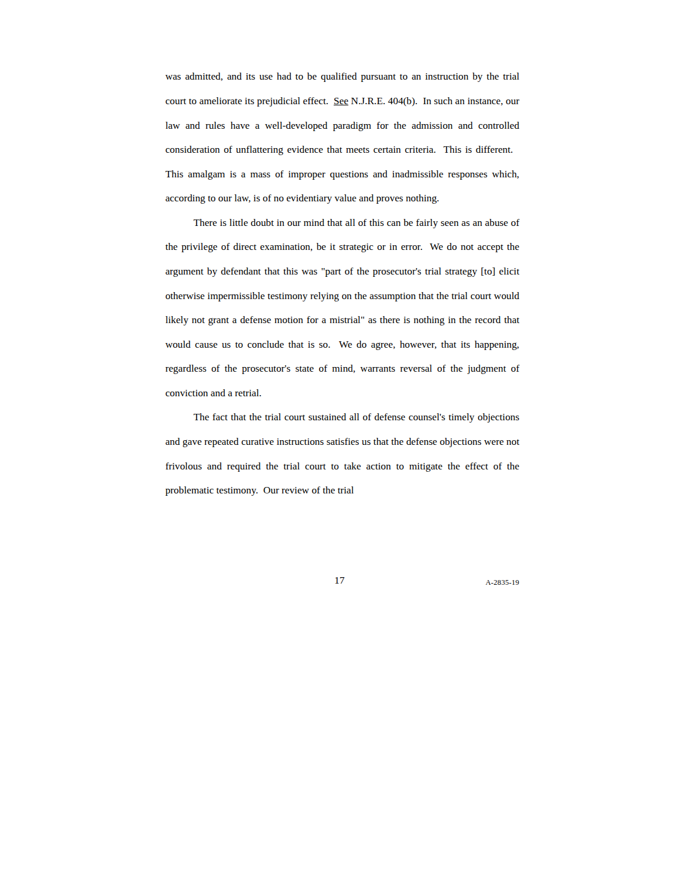was admitted, and its use had to be qualified pursuant to an instruction by the trial court to ameliorate its prejudicial effect. See N.J.R.E. 404(b). In such an instance, our law and rules have a well-developed paradigm for the admission and controlled consideration of unflattering evidence that meets certain criteria. This is different. This amalgam is a mass of improper questions and inadmissible responses which, according to our law, is of no evidentiary value and proves nothing.
There is little doubt in our mind that all of this can be fairly seen as an abuse of the privilege of direct examination, be it strategic or in error. We do not accept the argument by defendant that this was "part of the prosecutor's trial strategy [to] elicit otherwise impermissible testimony relying on the assumption that the trial court would likely not grant a defense motion for a mistrial" as there is nothing in the record that would cause us to conclude that is so. We do agree, however, that its happening, regardless of the prosecutor's state of mind, warrants reversal of the judgment of conviction and a retrial.
The fact that the trial court sustained all of defense counsel's timely objections and gave repeated curative instructions satisfies us that the defense objections were not frivolous and required the trial court to take action to mitigate the effect of the problematic testimony. Our review of the trial
17
A-2835-19